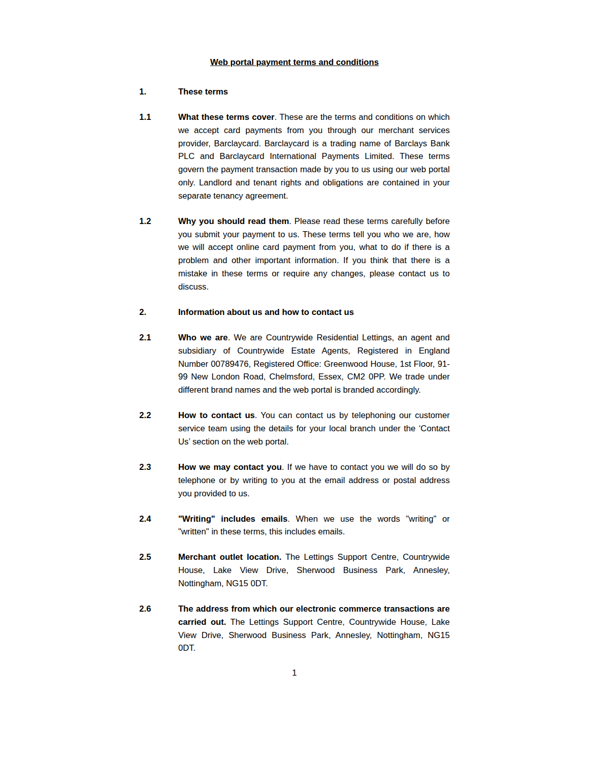Web portal payment terms and conditions
1.
These terms
1.1
What these terms cover. These are the terms and conditions on which we accept card payments from you through our merchant services provider, Barclaycard. Barclaycard is a trading name of Barclays Bank PLC and Barclaycard International Payments Limited. These terms govern the payment transaction made by you to us using our web portal only. Landlord and tenant rights and obligations are contained in your separate tenancy agreement.
1.2
Why you should read them. Please read these terms carefully before you submit your payment to us. These terms tell you who we are, how we will accept online card payment from you, what to do if there is a problem and other important information. If you think that there is a mistake in these terms or require any changes, please contact us to discuss.
2.
Information about us and how to contact us
2.1
Who we are. We are Countrywide Residential Lettings, an agent and subsidiary of Countrywide Estate Agents, Registered in England Number 00789476, Registered Office: Greenwood House, 1st Floor, 91-99 New London Road, Chelmsford, Essex, CM2 0PP. We trade under different brand names and the web portal is branded accordingly.
2.2
How to contact us. You can contact us by telephoning our customer service team using the details for your local branch under the ‘Contact Us’ section on the web portal.
2.3
How we may contact you. If we have to contact you we will do so by telephone or by writing to you at the email address or postal address you provided to us.
2.4
"Writing" includes emails. When we use the words "writing" or "written" in these terms, this includes emails.
2.5
Merchant outlet location. The Lettings Support Centre, Countrywide House, Lake View Drive, Sherwood Business Park, Annesley, Nottingham, NG15 0DT.
2.6
The address from which our electronic commerce transactions are carried out. The Lettings Support Centre, Countrywide House, Lake View Drive, Sherwood Business Park, Annesley, Nottingham, NG15 0DT.
1